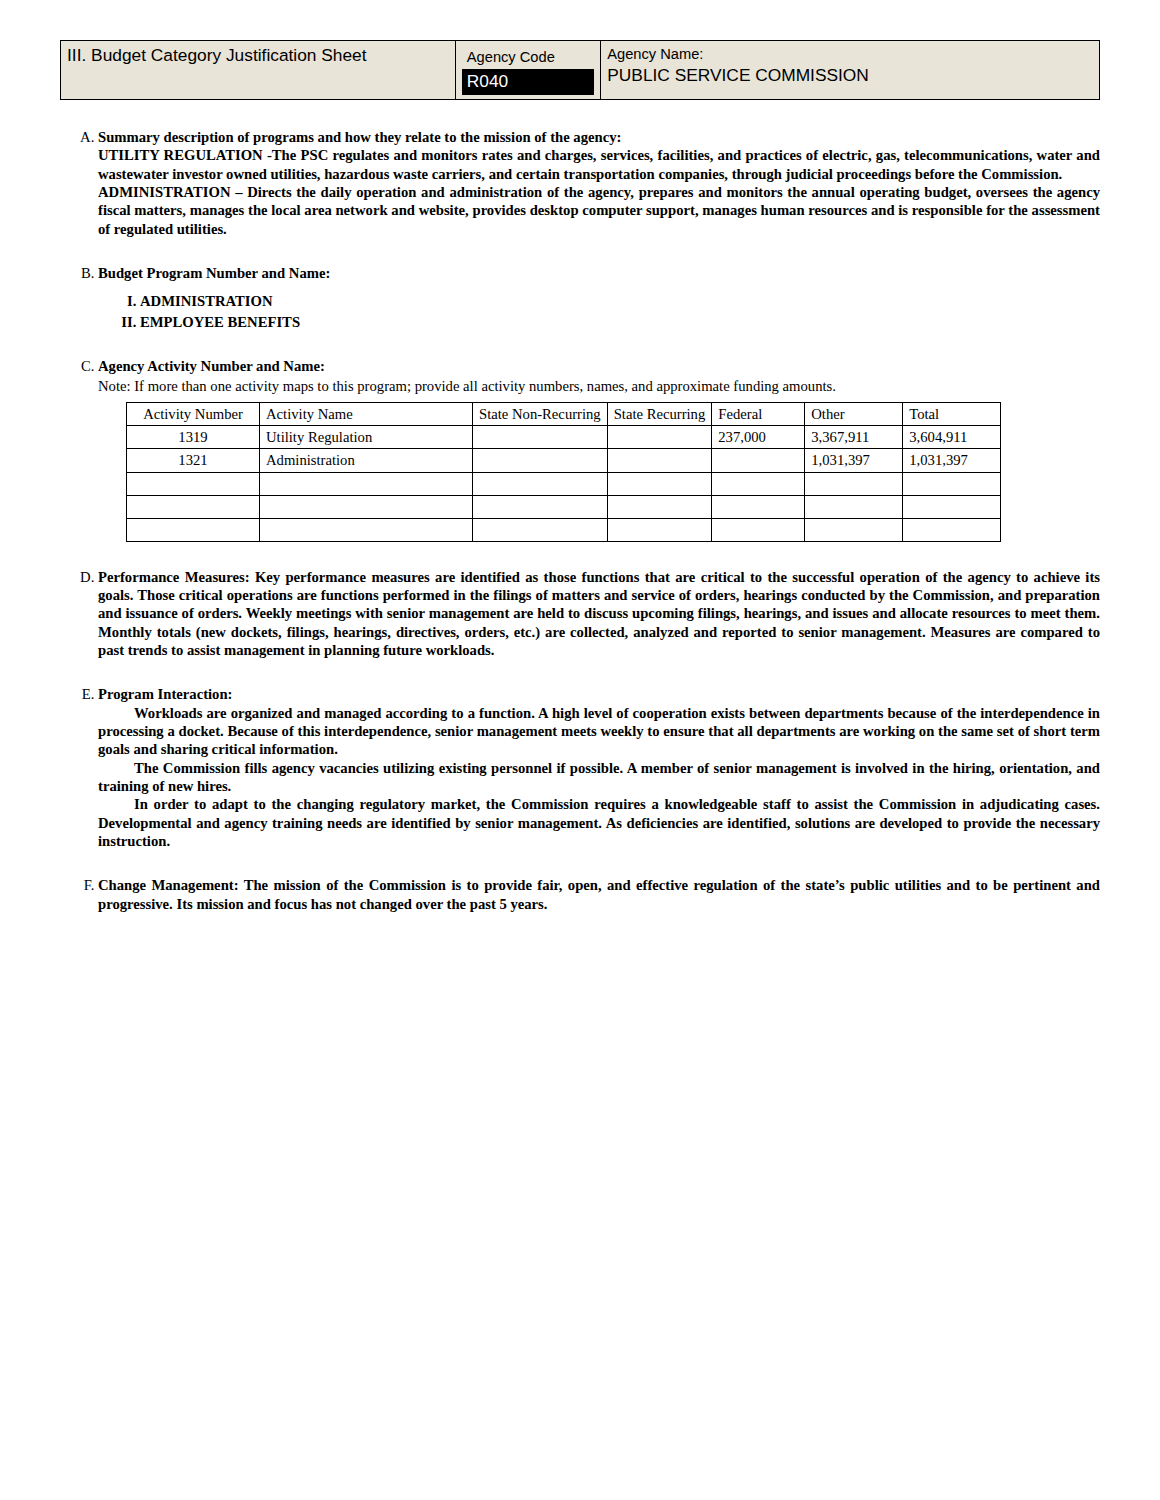| III. Budget Category Justification Sheet | Agency Code R040 | Agency Name: PUBLIC SERVICE COMMISSION |
Summary description of programs and how they relate to the mission of the agency:
UTILITY REGULATION -The PSC regulates and monitors rates and charges, services, facilities, and practices of electric, gas, telecommunications, water and wastewater investor owned utilities, hazardous waste carriers, and certain transportation companies, through judicial proceedings before the Commission.
ADMINISTRATION – Directs the daily operation and administration of the agency, prepares and monitors the annual operating budget, oversees the agency fiscal matters, manages the local area network and website, provides desktop computer support, manages human resources and is responsible for the assessment of regulated utilities.
Budget Program Number and Name:
ADMINISTRATION
EMPLOYEE BENEFITS
Agency Activity Number and Name:
Note: If more than one activity maps to this program; provide all activity numbers, names, and approximate funding amounts.
| Activity Number | Activity Name | State Non-Recurring | State Recurring | Federal | Other | Total |
| --- | --- | --- | --- | --- | --- | --- |
| 1319 | Utility Regulation | | | 237,000 | 3,367,911 | 3,604,911 |
| 1321 | Administration | | | | 1,031,397 | 1,031,397 |
Performance Measures: Key performance measures are identified as those functions that are critical to the successful operation of the agency to achieve its goals. Those critical operations are functions performed in the filings of matters and service of orders, hearings conducted by the Commission, and preparation and issuance of orders. Weekly meetings with senior management are held to discuss upcoming filings, hearings, and issues and allocate resources to meet them. Monthly totals (new dockets, filings, hearings, directives, orders, etc.) are collected, analyzed and reported to senior management. Measures are compared to past trends to assist management in planning future workloads.
Program Interaction:
Workloads are organized and managed according to a function. A high level of cooperation exists between departments because of the interdependence in processing a docket. Because of this interdependence, senior management meets weekly to ensure that all departments are working on the same set of short term goals and sharing critical information.
The Commission fills agency vacancies utilizing existing personnel if possible. A member of senior management is involved in the hiring, orientation, and training of new hires.
In order to adapt to the changing regulatory market, the Commission requires a knowledgeable staff to assist the Commission in adjudicating cases. Developmental and agency training needs are identified by senior management. As deficiencies are identified, solutions are developed to provide the necessary instruction.
Change Management: The mission of the Commission is to provide fair, open, and effective regulation of the state’s public utilities and to be pertinent and progressive. Its mission and focus has not changed over the past 5 years.